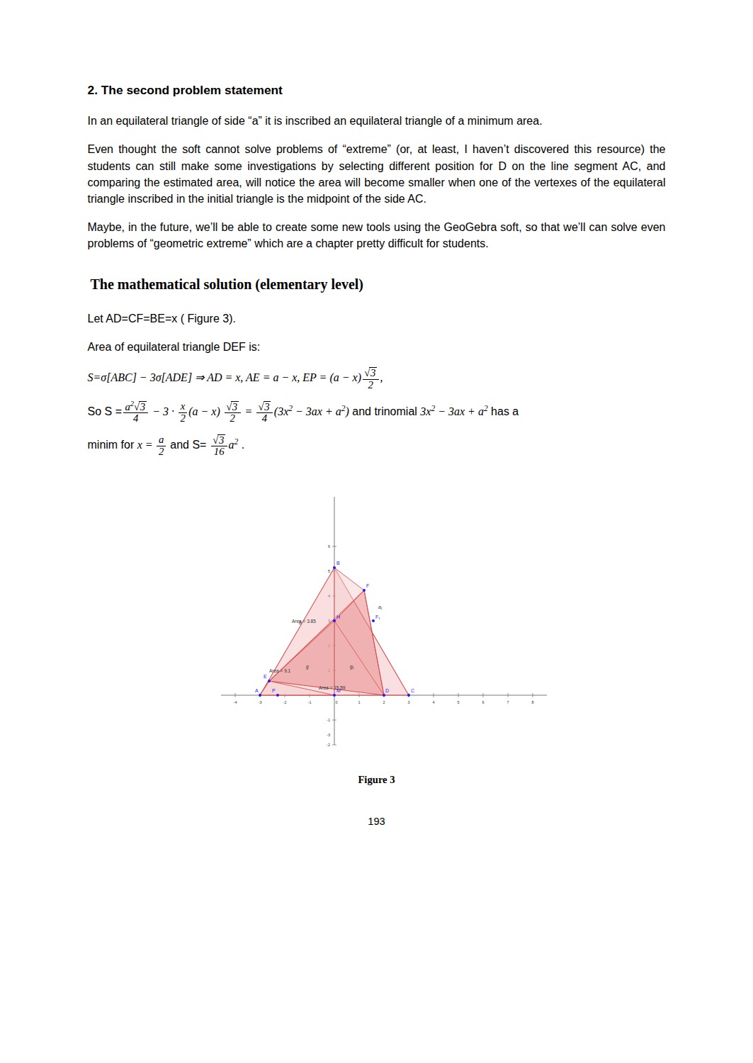2. The second problem statement
In an equilateral triangle of side “a” it is inscribed an equilateral triangle of a minimum area.
Even thought the soft cannot solve problems of “extreme” (or, at least, I haven’t discovered this resource) the students can still make some investigations by selecting different position for D on the line segment AC, and comparing the estimated area, will notice the area will become smaller when one of the vertexes of the equilateral triangle inscribed in the initial triangle is the midpoint of the side AC.
Maybe, in the future, we’ll be able to create some new tools using the GeoGebra soft, so that we’ll can solve even problems of “geometric extreme” which are a chapter pretty difficult for students.
The mathematical solution (elementary level)
Let AD=CF=BE=x ( Figure 3).
Area of equilateral triangle DEF is:
S=σ[ABC] − 3σ[ADE] ⇒ AD = x, AE = a − x, EP = (a − x)√32,
So S =a2√34 − 3 · x 2(a − x) √32 = √34(3x2 − 3ax + a2) and trinomial 3x2 − 3ax + a2 has a
minim for x = a 2 and S= √316 a2 .
-4 -3 -2 -1 0 1 2 3 4 5 6 7 8 1 2 3 4 5 6 -1 -2 -3 B A C D F E H M F₁ P b g g₁ a₁ Area = 3.85 Area = 9.1 Area = 15.59
Figure 3
193